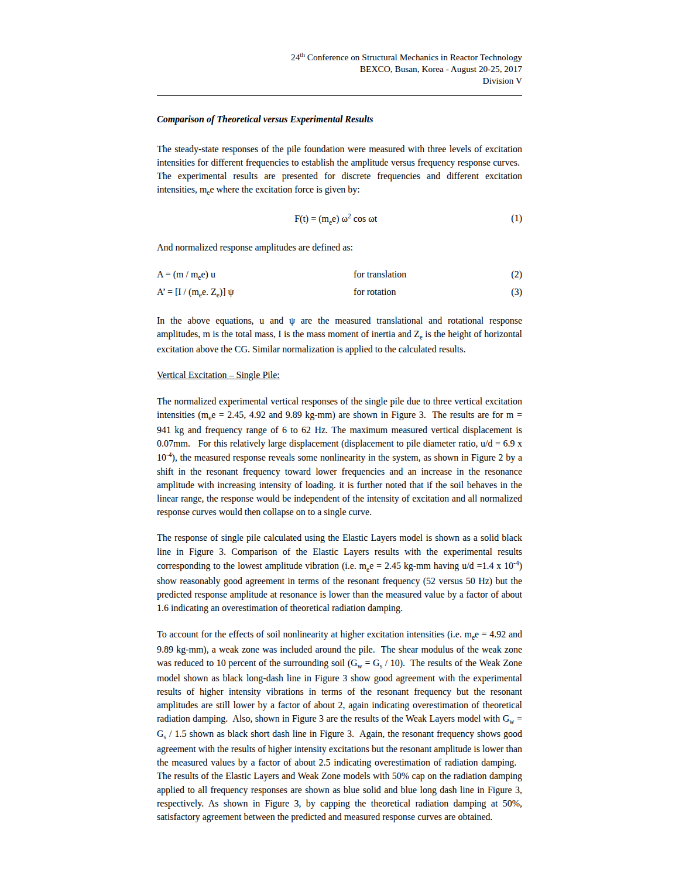24th Conference on Structural Mechanics in Reactor Technology
BEXCO, Busan, Korea - August 20-25, 2017
Division V
Comparison of Theoretical versus Experimental Results
The steady-state responses of the pile foundation were measured with three levels of excitation intensities for different frequencies to establish the amplitude versus frequency response curves. The experimental results are presented for discrete frequencies and different excitation intensities, mee where the excitation force is given by:
| F(t) = (m e e) ω 2 cos ωt | (1) |
And normalized response amplitudes are defined as:
| A = (m / m e e) u | for translation | (2) |
| A’ = [I / (m e e. Z e )] ψ | for rotation | (3) |
In the above equations, u and ψ are the measured translational and rotational response amplitudes, m is the total mass, I is the mass moment of inertia and Ze is the height of horizontal excitation above the CG. Similar normalization is applied to the calculated results.
Vertical Excitation – Single Pile:
The normalized experimental vertical responses of the single pile due to three vertical excitation intensities (mee = 2.45, 4.92 and 9.89 kg-mm) are shown in Figure 3. The results are for m = 941 kg and frequency range of 6 to 62 Hz. The maximum measured vertical displacement is 0.07mm. For this relatively large displacement (displacement to pile diameter ratio, u/d = 6.9 x 10-4), the measured response reveals some nonlinearity in the system, as shown in Figure 2 by a shift in the resonant frequency toward lower frequencies and an increase in the resonance amplitude with increasing intensity of loading. it is further noted that if the soil behaves in the linear range, the response would be independent of the intensity of excitation and all normalized response curves would then collapse on to a single curve.
The response of single pile calculated using the Elastic Layers model is shown as a solid black line in Figure 3. Comparison of the Elastic Layers results with the experimental results corresponding to the lowest amplitude vibration (i.e. mee = 2.45 kg-mm having u/d =1.4 x 10-4) show reasonably good agreement in terms of the resonant frequency (52 versus 50 Hz) but the predicted response amplitude at resonance is lower than the measured value by a factor of about 1.6 indicating an overestimation of theoretical radiation damping.
To account for the effects of soil nonlinearity at higher excitation intensities (i.e. mee = 4.92 and 9.89 kg-mm), a weak zone was included around the pile. The shear modulus of the weak zone was reduced to 10 percent of the surrounding soil (Gw = Gs / 10). The results of the Weak Zone model shown as black long-dash line in Figure 3 show good agreement with the experimental results of higher intensity vibrations in terms of the resonant frequency but the resonant amplitudes are still lower by a factor of about 2, again indicating overestimation of theoretical radiation damping. Also, shown in Figure 3 are the results of the Weak Layers model with Gw = Gs / 1.5 shown as black short dash line in Figure 3. Again, the resonant frequency shows good agreement with the results of higher intensity excitations but the resonant amplitude is lower than the measured values by a factor of about 2.5 indicating overestimation of radiation damping. The results of the Elastic Layers and Weak Zone models with 50% cap on the radiation damping applied to all frequency responses are shown as blue solid and blue long dash line in Figure 3, respectively. As shown in Figure 3, by capping the theoretical radiation damping at 50%, satisfactory agreement between the predicted and measured response curves are obtained.